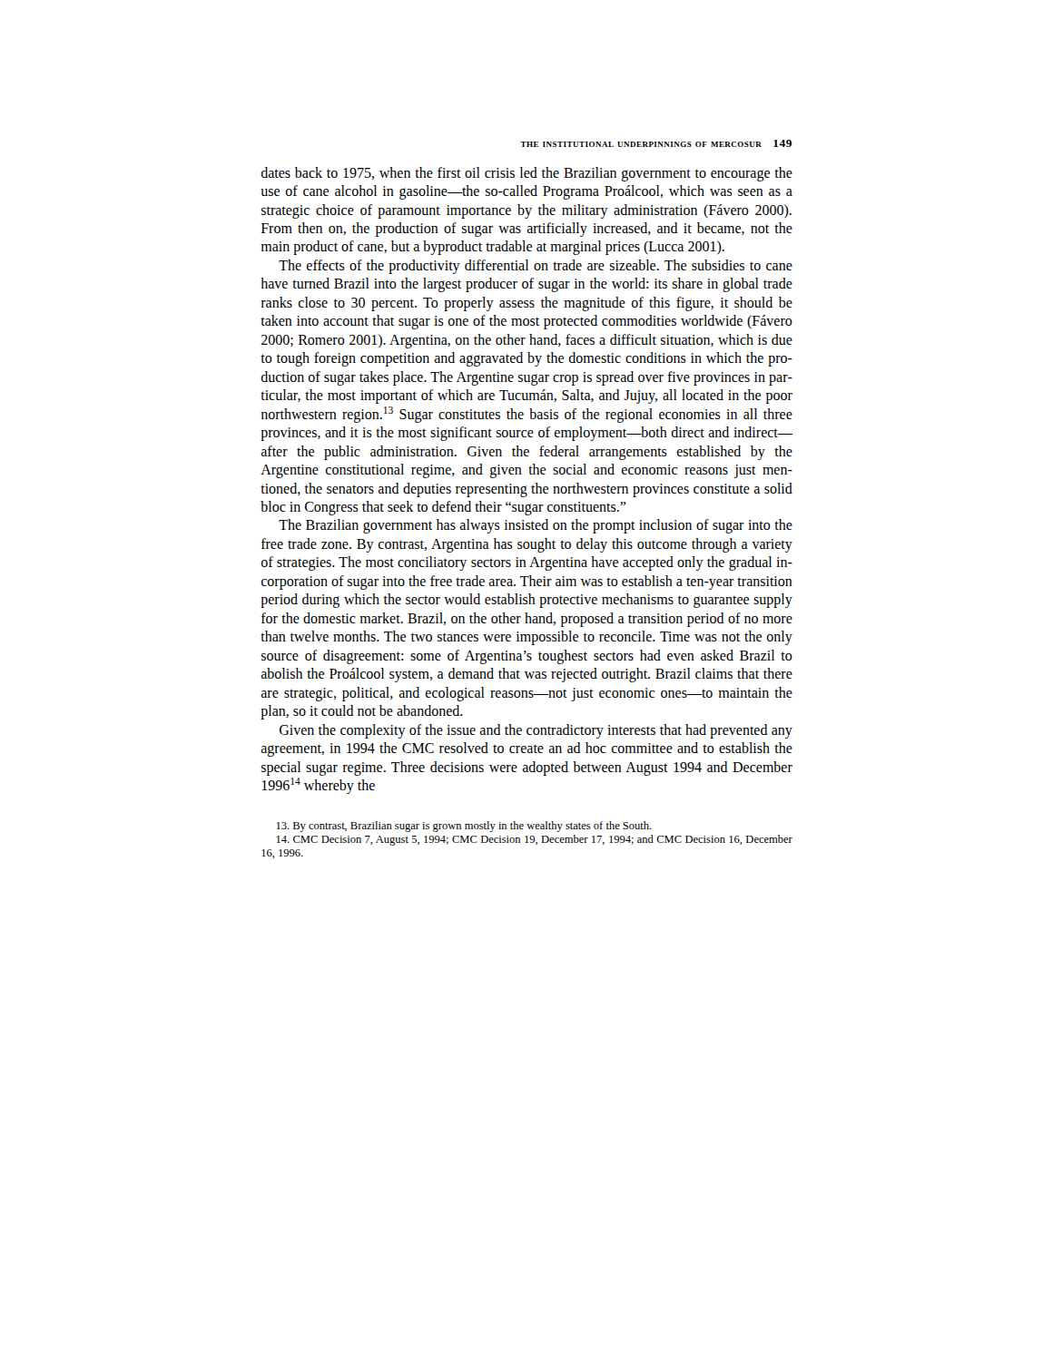the institutional underpinnings of mercosur 149
dates back to 1975, when the first oil crisis led the Brazilian government to encourage the use of cane alcohol in gasoline—the so-called Programa Proálcool, which was seen as a strategic choice of paramount importance by the military administration (Fávero 2000). From then on, the production of sugar was artificially increased, and it became, not the main product of cane, but a byproduct tradable at marginal prices (Lucca 2001).
The effects of the productivity differential on trade are sizeable. The subsidies to cane have turned Brazil into the largest producer of sugar in the world: its share in global trade ranks close to 30 percent. To properly assess the magnitude of this figure, it should be taken into account that sugar is one of the most protected commodities worldwide (Fávero 2000; Romero 2001). Argentina, on the other hand, faces a difficult situation, which is due to tough foreign competition and aggravated by the domestic conditions in which the production of sugar takes place. The Argentine sugar crop is spread over five provinces in particular, the most important of which are Tucumán, Salta, and Jujuy, all located in the poor northwestern region.13 Sugar constitutes the basis of the regional economies in all three provinces, and it is the most significant source of employment—both direct and indirect—after the public administration. Given the federal arrangements established by the Argentine constitutional regime, and given the social and economic reasons just mentioned, the senators and deputies representing the northwestern provinces constitute a solid bloc in Congress that seek to defend their “sugar constituents.”
The Brazilian government has always insisted on the prompt inclusion of sugar into the free trade zone. By contrast, Argentina has sought to delay this outcome through a variety of strategies. The most conciliatory sectors in Argentina have accepted only the gradual incorporation of sugar into the free trade area. Their aim was to establish a ten-year transition period during which the sector would establish protective mechanisms to guarantee supply for the domestic market. Brazil, on the other hand, proposed a transition period of no more than twelve months. The two stances were impossible to reconcile. Time was not the only source of disagreement: some of Argentina’s toughest sectors had even asked Brazil to abolish the Proálcool system, a demand that was rejected outright. Brazil claims that there are strategic, political, and ecological reasons—not just economic ones—to maintain the plan, so it could not be abandoned.
Given the complexity of the issue and the contradictory interests that had prevented any agreement, in 1994 the CMC resolved to create an ad hoc committee and to establish the special sugar regime. Three decisions were adopted between August 1994 and December 199614 whereby the
13. By contrast, Brazilian sugar is grown mostly in the wealthy states of the South.
14. CMC Decision 7, August 5, 1994; CMC Decision 19, December 17, 1994; and CMC Decision 16, December 16, 1996.